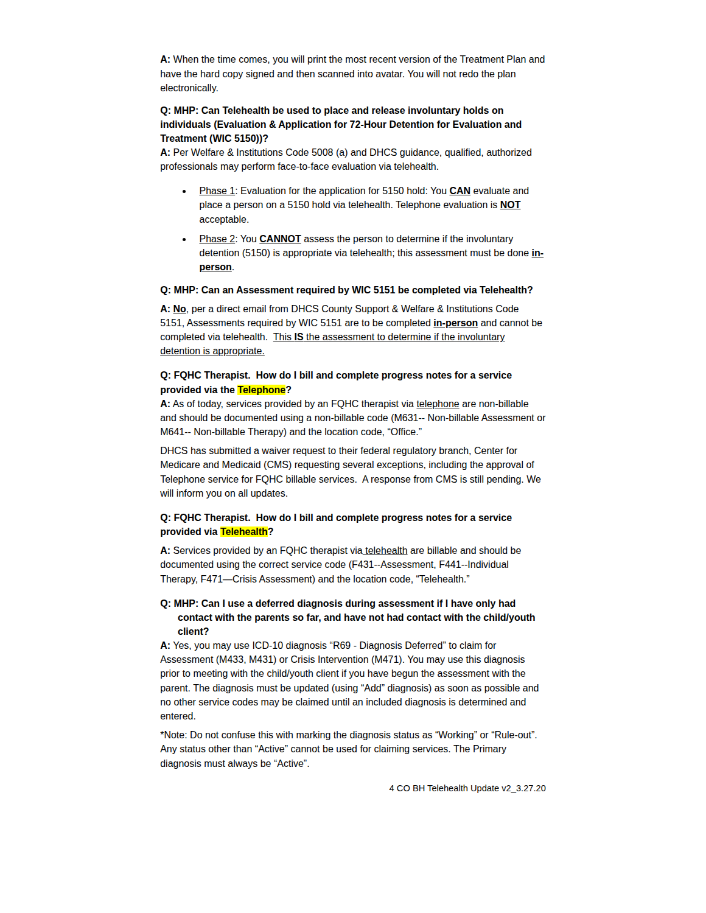A: When the time comes, you will print the most recent version of the Treatment Plan and have the hard copy signed and then scanned into avatar. You will not redo the plan electronically.
Q: MHP: Can Telehealth be used to place and release involuntary holds on individuals (Evaluation & Application for 72-Hour Detention for Evaluation and Treatment (WIC 5150))?
A: Per Welfare & Institutions Code 5008 (a) and DHCS guidance, qualified, authorized professionals may perform face-to-face evaluation via telehealth.
Phase 1: Evaluation for the application for 5150 hold: You CAN evaluate and place a person on a 5150 hold via telehealth. Telephone evaluation is NOT acceptable.
Phase 2: You CANNOT assess the person to determine if the involuntary detention (5150) is appropriate via telehealth; this assessment must be done in-person.
Q: MHP: Can an Assessment required by WIC 5151 be completed via Telehealth?
A: No, per a direct email from DHCS County Support & Welfare & Institutions Code 5151, Assessments required by WIC 5151 are to be completed in-person and cannot be completed via telehealth. This IS the assessment to determine if the involuntary detention is appropriate.
Q: FQHC Therapist. How do I bill and complete progress notes for a service provided via the Telephone?
A: As of today, services provided by an FQHC therapist via telephone are non-billable and should be documented using a non-billable code (M631-- Non-billable Assessment or M641-- Non-billable Therapy) and the location code, “Office.”
DHCS has submitted a waiver request to their federal regulatory branch, Center for Medicare and Medicaid (CMS) requesting several exceptions, including the approval of Telephone service for FQHC billable services. A response from CMS is still pending. We will inform you on all updates.
Q: FQHC Therapist. How do I bill and complete progress notes for a service provided via Telehealth?
A: Services provided by an FQHC therapist via telehealth are billable and should be documented using the correct service code (F431--Assessment, F441--Individual Therapy, F471—Crisis Assessment) and the location code, “Telehealth.”
Q: MHP: Can I use a deferred diagnosis during assessment if I have only had contact with the parents so far, and have not had contact with the child/youth client?
A: Yes, you may use ICD-10 diagnosis “R69 - Diagnosis Deferred” to claim for Assessment (M433, M431) or Crisis Intervention (M471). You may use this diagnosis prior to meeting with the child/youth client if you have begun the assessment with the parent. The diagnosis must be updated (using “Add” diagnosis) as soon as possible and no other service codes may be claimed until an included diagnosis is determined and entered.
*Note: Do not confuse this with marking the diagnosis status as “Working” or “Rule-out”. Any status other than “Active” cannot be used for claiming services. The Primary diagnosis must always be “Active”.
4 CO BH Telehealth Update v2_3.27.20